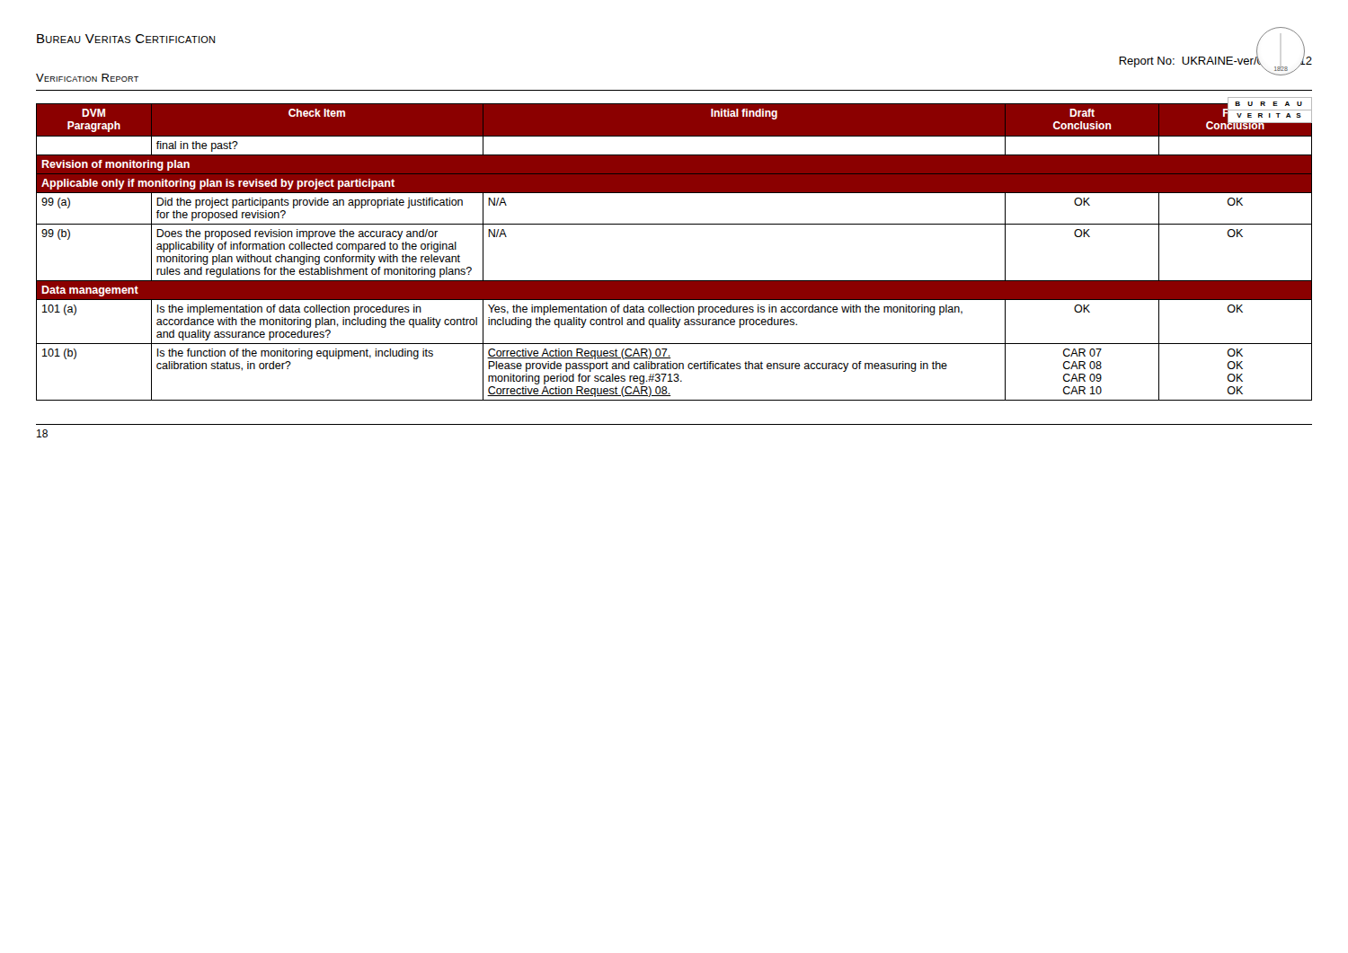Bureau Veritas Certification
Report No: UKRAINE-ver/0586/2012
1828
Verification Report
B U R E A U
V E R I T A S
| DVM Paragraph | Check Item | Initial finding | Draft Conclusion | Final Conclusion |
| --- | --- | --- | --- | --- |
| | final in the past? | | | |
| Revision of monitoring plan |
| Applicable only if monitoring plan is revised by project participant |
| 99 (a) | Did the project participants provide an appropriate justification for the proposed revision? | N/A | OK | OK |
| 99 (b) | Does the proposed revision improve the accuracy and/or applicability of information collected compared to the original monitoring plan without changing conformity with the relevant rules and regulations for the establishment of monitoring plans? | N/A | OK | OK |
| Data management |
| 101 (a) | Is the implementation of data collection procedures in accordance with the monitoring plan, including the quality control and quality assurance procedures? | Yes, the implementation of data collection procedures is in accordance with the monitoring plan, including the quality control and quality assurance procedures. | OK | OK |
| 101 (b) | Is the function of the monitoring equipment, including its calibration status, in order? | Corrective Action Request (CAR) 07. Please provide passport and calibration certificates that ensure accuracy of measuring in the monitoring period for scales reg.#3713. Corrective Action Request (CAR) 08. | CAR 07 CAR 08 CAR 09 CAR 10 | OK OK OK OK |
18